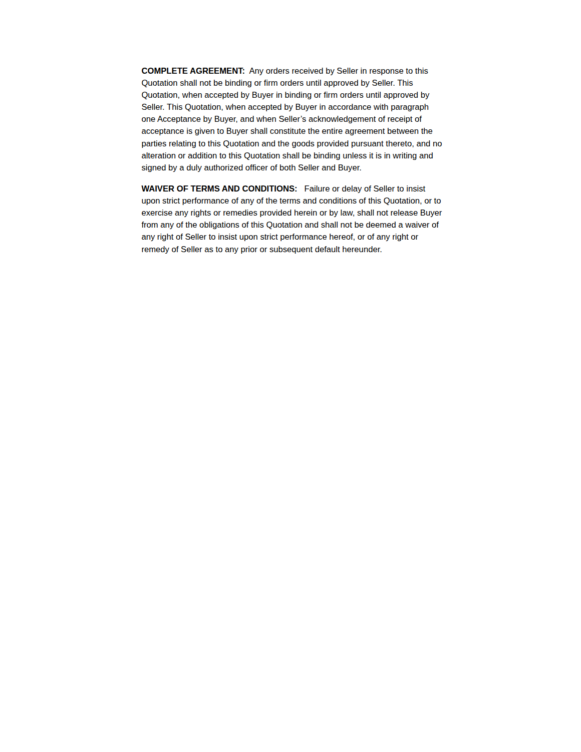COMPLETE AGREEMENT: Any orders received by Seller in response to this Quotation shall not be binding or firm orders until approved by Seller. This Quotation, when accepted by Buyer in binding or firm orders until approved by Seller. This Quotation, when accepted by Buyer in accordance with paragraph one Acceptance by Buyer, and when Seller’s acknowledgement of receipt of acceptance is given to Buyer shall constitute the entire agreement between the parties relating to this Quotation and the goods provided pursuant thereto, and no alteration or addition to this Quotation shall be binding unless it is in writing and signed by a duly authorized officer of both Seller and Buyer.
WAIVER OF TERMS AND CONDITIONS: Failure or delay of Seller to insist upon strict performance of any of the terms and conditions of this Quotation, or to exercise any rights or remedies provided herein or by law, shall not release Buyer from any of the obligations of this Quotation and shall not be deemed a waiver of any right of Seller to insist upon strict performance hereof, or of any right or remedy of Seller as to any prior or subsequent default hereunder.